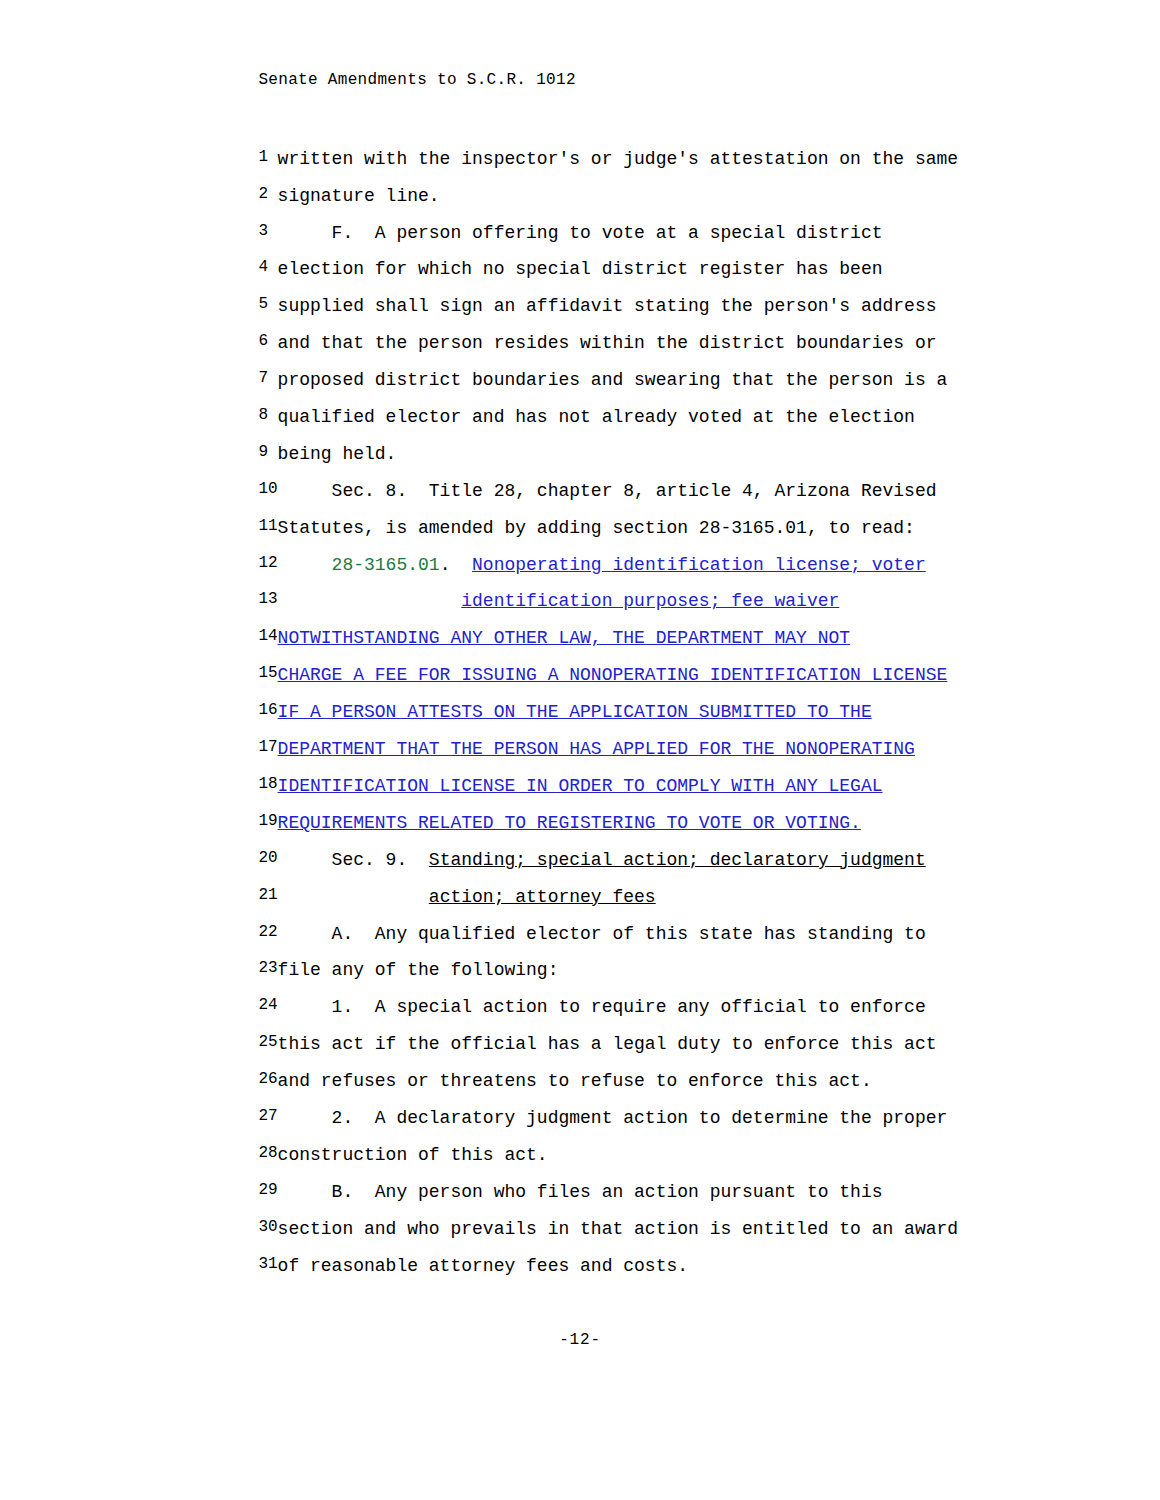Senate Amendments to S.C.R. 1012
| 1 | written with the inspector's or judge's attestation on the same |
| 2 | signature line. |
| 3 | F. A person offering to vote at a special district |
| 4 | election for which no special district register has been |
| 5 | supplied shall sign an affidavit stating the person's address |
| 6 | and that the person resides within the district boundaries or |
| 7 | proposed district boundaries and swearing that the person is a |
| 8 | qualified elector and has not already voted at the election |
| 9 | being held. |
| 10 | Sec. 8. Title 28, chapter 8, article 4, Arizona Revised |
| 11 | Statutes, is amended by adding section 28-3165.01, to read: |
| 12 | 28-3165.01 . Nonoperating identification license; voter |
| 13 | identification purposes; fee waiver |
| 14 | NOTWITHSTANDING ANY OTHER LAW, THE DEPARTMENT MAY NOT |
| 15 | CHARGE A FEE FOR ISSUING A NONOPERATING IDENTIFICATION LICENSE |
| 16 | IF A PERSON ATTESTS ON THE APPLICATION SUBMITTED TO THE |
| 17 | DEPARTMENT THAT THE PERSON HAS APPLIED FOR THE NONOPERATING |
| 18 | IDENTIFICATION LICENSE IN ORDER TO COMPLY WITH ANY LEGAL |
| 19 | REQUIREMENTS RELATED TO REGISTERING TO VOTE OR VOTING. |
| 20 | Sec. 9. Standing; special action; declaratory judgment |
| 21 | action; attorney fees |
| 22 | A. Any qualified elector of this state has standing to |
| 23 | file any of the following: |
| 24 | 1. A special action to require any official to enforce |
| 25 | this act if the official has a legal duty to enforce this act |
| 26 | and refuses or threatens to refuse to enforce this act. |
| 27 | 2. A declaratory judgment action to determine the proper |
| 28 | construction of this act. |
| 29 | B. Any person who files an action pursuant to this |
| 30 | section and who prevails in that action is entitled to an award |
| 31 | of reasonable attorney fees and costs. |
-12-